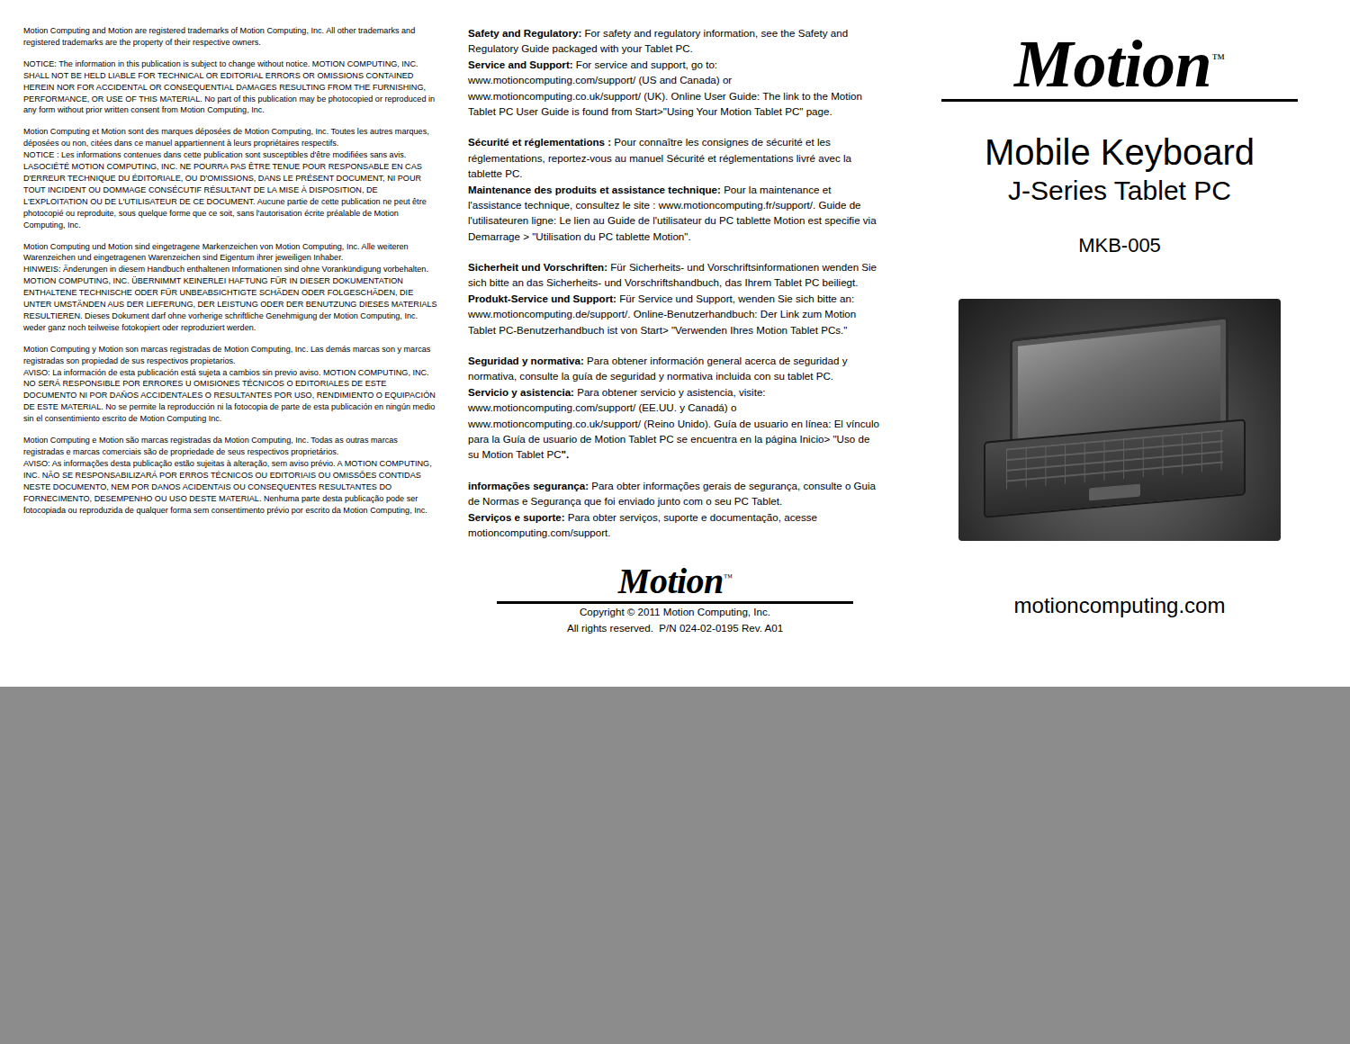Motion Computing and Motion are registered trademarks of Motion Computing, Inc. All other trademarks and registered trademarks are the property of their respective owners.
NOTICE: The information in this publication is subject to change without notice. MOTION COMPUTING, INC. SHALL NOT BE HELD LIABLE FOR TECHNICAL OR EDITORIAL ERRORS OR OMISSIONS CONTAINED HEREIN NOR FOR ACCIDENTAL OR CONSEQUENTIAL DAMAGES RESULTING FROM THE FURNISHING, PERFORMANCE, OR USE OF THIS MATERIAL. No part of this publication may be photocopied or reproduced in any form without prior written consent from Motion Computing, Inc.
Motion Computing et Motion sont des marques déposées de Motion Computing, Inc. Toutes les autres marques, déposées ou non, citées dans ce manuel appartiennent à leurs propriétaires respectifs.
NOTICE : Les informations contenues dans cette publication sont susceptibles d'être modifiées sans avis. LASOCIÉTÉ MOTION COMPUTING, INC. NE POURRA PAS ÊTRE TENUE POUR RESPONSABLE EN CAS D'ERREUR TECHNIQUE DU ÉDITORIALE, OU D'OMISSIONS, DANS LE PRÉSENT DOCUMENT, NI POUR TOUT INCIDENT OU DOMMAGE CONSÉCUTIF RÉSULTANT DE LA MISE À DISPOSITION, DE L'EXPLOITATION OU DE L'UTILISATEUR DE CE DOCUMENT. Aucune partie de cette publication ne peut être photocopié ou reproduite, sous quelque forme que ce soit, sans l'autorisation écrite préalable de Motion Computing, Inc.
Motion Computing und Motion sind eingetragene Markenzeichen von Motion Computing, Inc. Alle weiteren Warenzeichen und eingetragenen Warenzeichen sind Eigentum ihrer jeweiligen Inhaber.
HINWEIS: Änderungen in diesem Handbuch enthaltenen Informationen sind ohne Vorankündigung vorbehalten. MOTION COMPUTING, INC. ÜBERNIMMT KEINERLEI HAFTUNG FÜR IN DIESER DOKUMENTATION ENTHALTENE TECHNISCHE ODER FÜR UNBEABSICHTIGTE SCHÄDEN ODER FOLGESCHÄDEN, DIE UNTER UMSTÄNDEN AUS DER LIEFERUNG, DER LEISTUNG ODER DER BENUTZUNG DIESES MATERIALS RESULTIEREN. Dieses Dokument darf ohne vorherige schriftliche Genehmigung der Motion Computing, Inc. weder ganz noch teilweise fotokopiert oder reproduziert werden.
Motion Computing y Motion son marcas registradas de Motion Computing, Inc. Las demás marcas son y marcas registradas son propiedad de sus respectivos propietarios.
AVISO: La información de esta publicación está sujeta a cambios sin previo aviso. MOTION COMPUTING, INC. NO SERÁ RESPONSIBLE POR ERRORES U OMISIONES TÉCNICOS O EDITORIALES DE ESTE DOCUMENTO NI POR DAÑOS ACCIDENTALES O RESULTANTES POR USO, RENDIMIENTO O EQUIPACIÓN DE ESTE MATERIAL. No se permite la reproducción ni la fotocopia de parte de esta publicación en ningún medio sin el consentimiento escrito de Motion Computing Inc.
Motion Computing e Motion são marcas registradas da Motion Computing, Inc. Todas as outras marcas registradas e marcas comerciais são de propriedade de seus respectivos proprietários.
AVISO: As informações desta publicação estão sujeitas à alteração, sem aviso prévio. A MOTION COMPUTING, INC. NÃO SE RESPONSABILIZARÁ POR ERROS TÉCNICOS OU EDITORIAIS OU OMISSÕES CONTIDAS NESTE DOCUMENTO, NEM POR DANOS ACIDENTAIS OU CONSEQUENTES RESULTANTES DO FORNECIMENTO, DESEMPENHO OU USO DESTE MATERIAL. Nenhuma parte desta publicação pode ser fotocopiada ou reproduzida de qualquer forma sem consentimento prévio por escrito da Motion Computing, Inc.
Safety and Regulatory: For safety and regulatory information, see the Safety and Regulatory Guide packaged with your Tablet PC.
Service and Support: For service and support, go to: www.motioncomputing.com/support/ (US and Canada) or www.motioncomputing.co.uk/support/ (UK). Online User Guide: The link to the Motion Tablet PC User Guide is found from Start>"Using Your Motion Tablet PC" page.
Sécurité et réglementations : Pour connaître les consignes de sécurité et les réglementations, reportez-vous au manuel Sécurité et réglementations livré avec la tablette PC.
Maintenance des produits et assistance technique: Pour la maintenance et l'assistance technique, consultez le site : www.motioncomputing.fr/support/. Guide de l'utilisateuren ligne: Le lien au Guide de l'utilisateur du PC tablette Motion est specifie via Demarrage > "Utilisation du PC tablette Motion".
Sicherheit und Vorschriften: Für Sicherheits- und Vorschriftsinformationen wenden Sie sich bitte an das Sicherheits- und Vorschriftshandbuch, das Ihrem Tablet PC beiliegt.
Produkt-Service und Support: Für Service und Support, wenden Sie sich bitte an: www.motioncomputing.de/support/. Online-Benutzerhandbuch: Der Link zum Motion Tablet PC-Benutzerhandbuch ist von Start> "Verwenden Ihres Motion Tablet PCs."
Seguridad y normativa: Para obtener información general acerca de seguridad y normativa, consulte la guía de seguridad y normativa incluida con su tablet PC.
Servicio y asistencia: Para obtener servicio y asistencia, visite: www.motioncomputing.com/support/ (EE.UU. y Canadá) o www.motioncomputing.co.uk/support/ (Reino Unido). Guía de usuario en línea: El vínculo para la Guía de usuario de Motion Tablet PC se encuentra en la página Inicio> "Uso de su Motion Tablet PC".
informações segurança: Para obter informações gerais de segurança, consulte o Guia de Normas e Segurança que foi enviado junto com o seu PC Tablet.
Serviços e suporte: Para obter serviços, suporte e documentação, acesse motioncomputing.com/support.
Motion™
Copyright © 2011 Motion Computing, Inc.
All rights reserved. P/N 024-02-0195 Rev. A01
Motion™
Mobile Keyboard
J-Series Tablet PC
MKB-005
motioncomputing.com